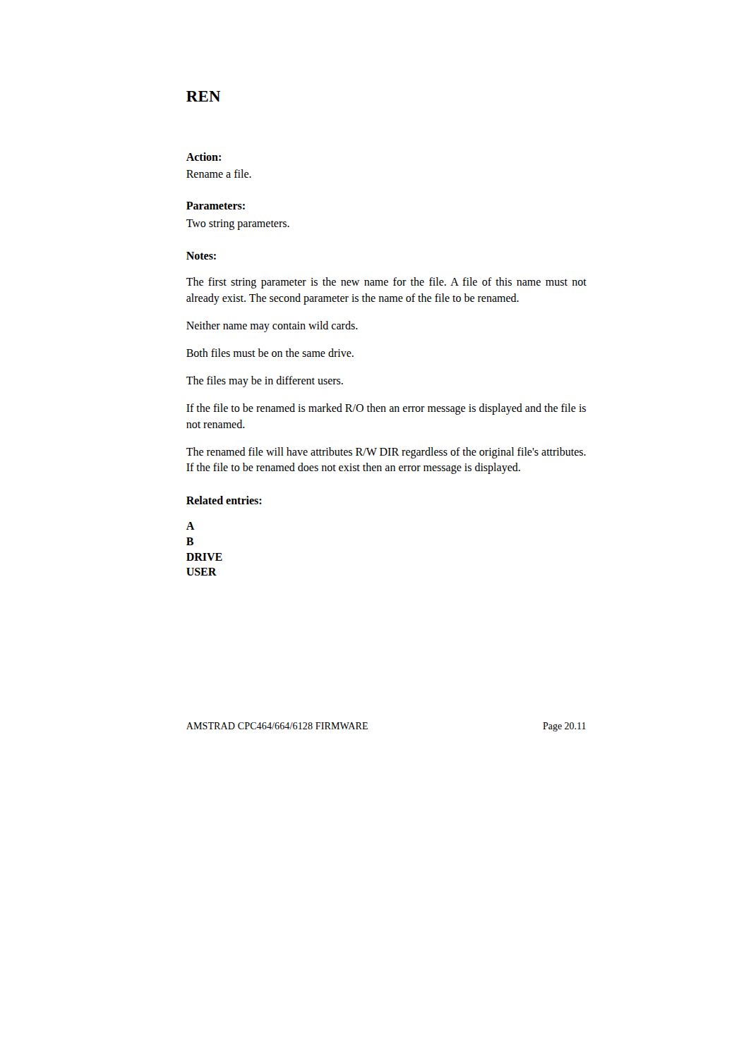REN
Action:
Rename a file.
Parameters:
Two string parameters.
Notes:
The first string parameter is the new name for the file. A file of this name must not already exist. The second parameter is the name of the file to be renamed.
Neither name may contain wild cards.
Both files must be on the same drive.
The files may be in different users.
If the file to be renamed is marked R/O then an error message is displayed and the file is not renamed.
The renamed file will have attributes R/W DIR regardless of the original file's attributes. If the file to be renamed does not exist then an error message is displayed.
Related entries:
A
B
DRIVE
USER
AMSTRAD CPC464/664/6128 FIRMWARE Page 20.11